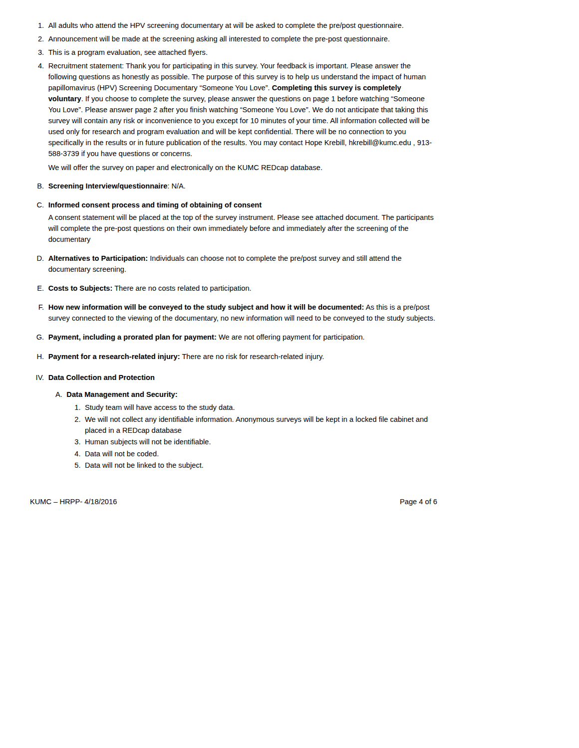All adults who attend the HPV screening documentary at will be asked to complete the pre/post questionnaire.
Announcement will be made at the screening asking all interested to complete the pre-post questionnaire.
This is a program evaluation, see attached flyers.
Recruitment statement: Thank you for participating in this survey. Your feedback is important. Please answer the following questions as honestly as possible. The purpose of this survey is to help us understand the impact of human papillomavirus (HPV) Screening Documentary “Someone You Love”. Completing this survey is completely voluntary. If you choose to complete the survey, please answer the questions on page 1 before watching “Someone You Love”. Please answer page 2 after you finish watching “Someone You Love”. We do not anticipate that taking this survey will contain any risk or inconvenience to you except for 10 minutes of your time. All information collected will be used only for research and program evaluation and will be kept confidential. There will be no connection to you specifically in the results or in future publication of the results. You may contact Hope Krebill, hkrebill@kumc.edu , 913-588-3739 if you have questions or concerns.
We will offer the survey on paper and electronically on the KUMC REDcap database.
Screening Interview/questionnaire: N/A.
Informed consent process and timing of obtaining of consent
A consent statement will be placed at the top of the survey instrument. Please see attached document. The participants will complete the pre-post questions on their own immediately before and immediately after the screening of the documentary
Alternatives to Participation: Individuals can choose not to complete the pre/post survey and still attend the documentary screening.
Costs to Subjects: There are no costs related to participation.
How new information will be conveyed to the study subject and how it will be documented: As this is a pre/post survey connected to the viewing of the documentary, no new information will need to be conveyed to the study subjects.
Payment, including a prorated plan for payment: We are not offering payment for participation.
Payment for a research-related injury: There are no risk for research-related injury.
Data Collection and Protection
Data Management and Security:
Study team will have access to the study data.
We will not collect any identifiable information. Anonymous surveys will be kept in a locked file cabinet and placed in a REDcap database
Human subjects will not be identifiable.
Data will not be coded.
Data will not be linked to the subject.
KUMC – HRPP- 4/18/2016 Page 4 of 6